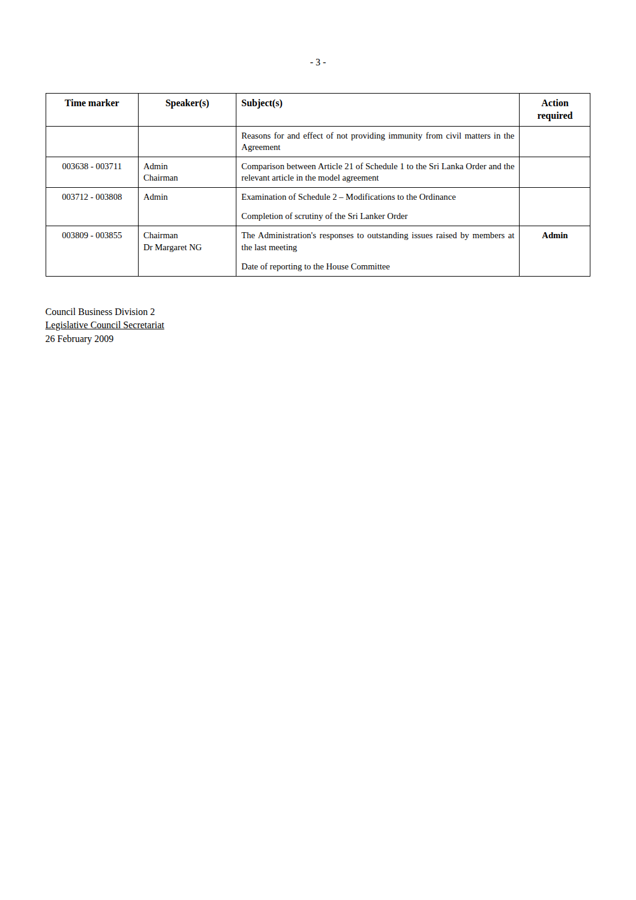- 3 -
| Time marker | Speaker(s) | Subject(s) | Action required |
| --- | --- | --- | --- |
| | | Reasons for and effect of not providing immunity from civil matters in the Agreement | |
| 003638 - 003711 | Admin Chairman | Comparison between Article 21 of Schedule 1 to the Sri Lanka Order and the relevant article in the model agreement | |
| 003712 - 003808 | Admin | Examination of Schedule 2 – Modifications to the Ordinance Completion of scrutiny of the Sri Lanker Order | |
| 003809 - 003855 | Chairman Dr Margaret NG | The Administration's responses to outstanding issues raised by members at the last meeting Date of reporting to the House Committee | Admin |
Council Business Division 2
Legislative Council Secretariat
26 February 2009